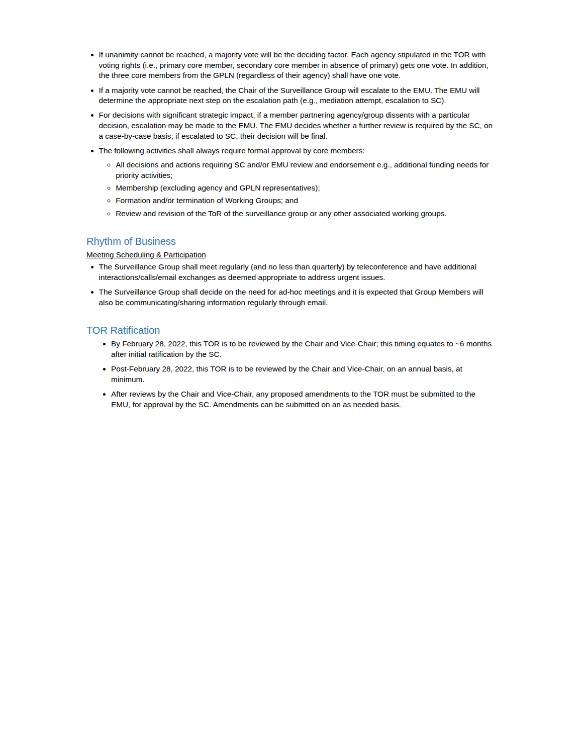If unanimity cannot be reached, a majority vote will be the deciding factor. Each agency stipulated in the TOR with voting rights (i.e., primary core member, secondary core member in absence of primary) gets one vote. In addition, the three core members from the GPLN (regardless of their agency) shall have one vote.
If a majority vote cannot be reached, the Chair of the Surveillance Group will escalate to the EMU. The EMU will determine the appropriate next step on the escalation path (e.g., mediation attempt, escalation to SC).
For decisions with significant strategic impact, if a member partnering agency/group dissents with a particular decision, escalation may be made to the EMU. The EMU decides whether a further review is required by the SC, on a case-by-case basis; if escalated to SC, their decision will be final.
The following activities shall always require formal approval by core members:
All decisions and actions requiring SC and/or EMU review and endorsement e.g., additional funding needs for priority activities;
Membership (excluding agency and GPLN representatives);
Formation and/or termination of Working Groups; and
Review and revision of the ToR of the surveillance group or any other associated working groups.
Rhythm of Business
Meeting Scheduling & Participation
The Surveillance Group shall meet regularly (and no less than quarterly) by teleconference and have additional interactions/calls/email exchanges as deemed appropriate to address urgent issues.
The Surveillance Group shall decide on the need for ad-hoc meetings and it is expected that Group Members will also be communicating/sharing information regularly through email.
TOR Ratification
By February 28, 2022, this TOR is to be reviewed by the Chair and Vice-Chair; this timing equates to ~6 months after initial ratification by the SC.
Post-February 28, 2022, this TOR is to be reviewed by the Chair and Vice-Chair, on an annual basis, at minimum.
After reviews by the Chair and Vice-Chair, any proposed amendments to the TOR must be submitted to the EMU, for approval by the SC. Amendments can be submitted on an as needed basis.